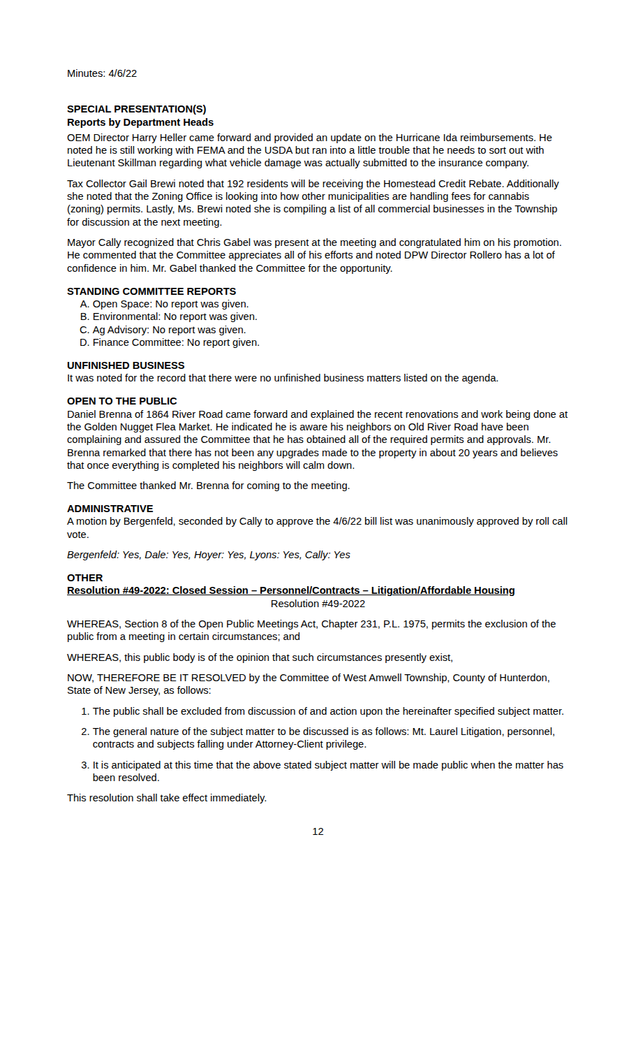Minutes: 4/6/22
SPECIAL PRESENTATION(S)
Reports by Department Heads
OEM Director Harry Heller came forward and provided an update on the Hurricane Ida reimbursements. He noted he is still working with FEMA and the USDA but ran into a little trouble that he needs to sort out with Lieutenant Skillman regarding what vehicle damage was actually submitted to the insurance company.
Tax Collector Gail Brewi noted that 192 residents will be receiving the Homestead Credit Rebate. Additionally she noted that the Zoning Office is looking into how other municipalities are handling fees for cannabis (zoning) permits. Lastly, Ms. Brewi noted she is compiling a list of all commercial businesses in the Township for discussion at the next meeting.
Mayor Cally recognized that Chris Gabel was present at the meeting and congratulated him on his promotion. He commented that the Committee appreciates all of his efforts and noted DPW Director Rollero has a lot of confidence in him. Mr. Gabel thanked the Committee for the opportunity.
STANDING COMMITTEE REPORTS
Open Space: No report was given.
Environmental: No report was given.
Ag Advisory: No report was given.
Finance Committee: No report given.
UNFINISHED BUSINESS
It was noted for the record that there were no unfinished business matters listed on the agenda.
OPEN TO THE PUBLIC
Daniel Brenna of 1864 River Road came forward and explained the recent renovations and work being done at the Golden Nugget Flea Market. He indicated he is aware his neighbors on Old River Road have been complaining and assured the Committee that he has obtained all of the required permits and approvals. Mr. Brenna remarked that there has not been any upgrades made to the property in about 20 years and believes that once everything is completed his neighbors will calm down.
The Committee thanked Mr. Brenna for coming to the meeting.
ADMINISTRATIVE
A motion by Bergenfeld, seconded by Cally to approve the 4/6/22 bill list was unanimously approved by roll call vote.
Bergenfeld: Yes, Dale: Yes, Hoyer: Yes, Lyons: Yes, Cally: Yes
OTHER
Resolution #49-2022: Closed Session – Personnel/Contracts – Litigation/Affordable Housing
Resolution #49-2022
WHEREAS, Section 8 of the Open Public Meetings Act, Chapter 231, P.L. 1975, permits the exclusion of the public from a meeting in certain circumstances; and
WHEREAS, this public body is of the opinion that such circumstances presently exist,
NOW, THEREFORE BE IT RESOLVED by the Committee of West Amwell Township, County of Hunterdon, State of New Jersey, as follows:
The public shall be excluded from discussion of and action upon the hereinafter specified subject matter.
The general nature of the subject matter to be discussed is as follows: Mt. Laurel Litigation, personnel, contracts and subjects falling under Attorney-Client privilege.
It is anticipated at this time that the above stated subject matter will be made public when the matter has been resolved.
This resolution shall take effect immediately.
12